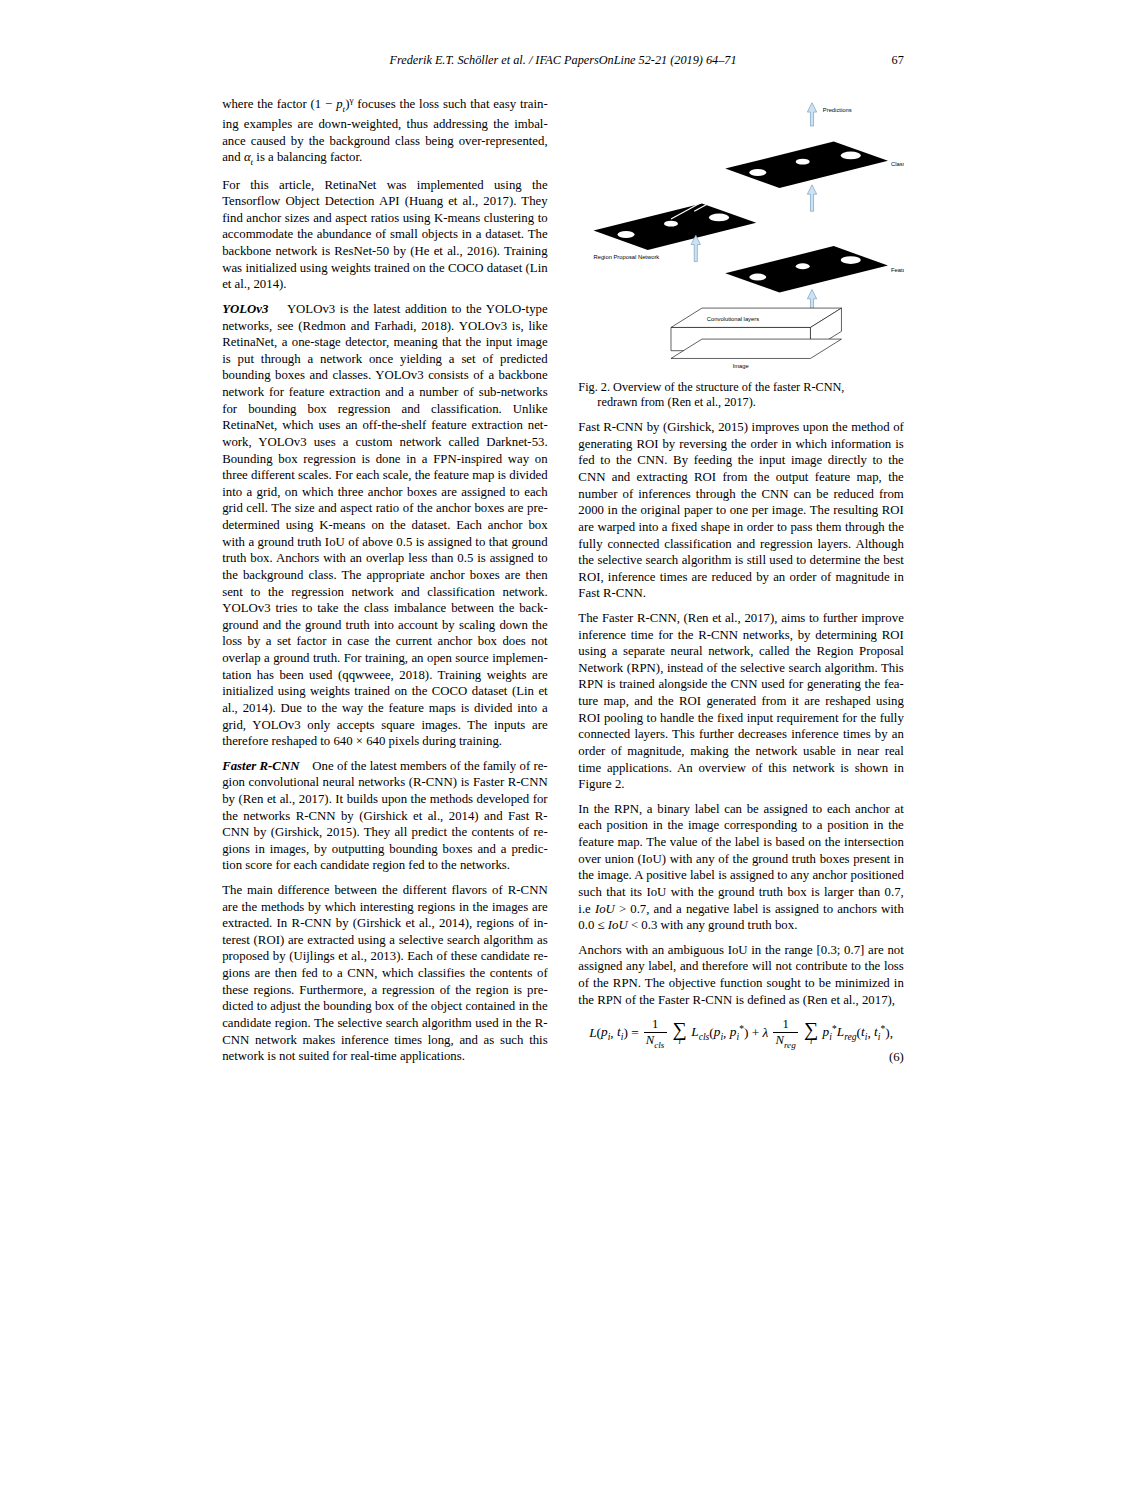Frederik E.T. Schöller et al. / IFAC PapersOnLine 52-21 (2019) 64–71
67
where the factor (1 − pt)γ focuses the loss such that easy training examples are down-weighted, thus addressing the imbalance caused by the background class being over-represented, and αt is a balancing factor.
For this article, RetinaNet was implemented using the Tensorflow Object Detection API (Huang et al., 2017). They find anchor sizes and aspect ratios using K-means clustering to accommodate the abundance of small objects in a dataset. The backbone network is ResNet-50 by (He et al., 2016). Training was initialized using weights trained on the COCO dataset (Lin et al., 2014).
YOLOv3 YOLOv3 is the latest addition to the YOLO-type networks, see (Redmon and Farhadi, 2018). YOLOv3 is, like RetinaNet, a one-stage detector, meaning that the input image is put through a network once yielding a set of predicted bounding boxes and classes. YOLOv3 consists of a backbone network for feature extraction and a number of sub-networks for bounding box regression and classification. Unlike RetinaNet, which uses an off-the-shelf feature extraction network, YOLOv3 uses a custom network called Darknet-53. Bounding box regression is done in a FPN-inspired way on three different scales. For each scale, the feature map is divided into a grid, on which three anchor boxes are assigned to each grid cell. The size and aspect ratio of the anchor boxes are predetermined using K-means on the dataset. Each anchor box with a ground truth IoU of above 0.5 is assigned to that ground truth box. Anchors with an overlap less than 0.5 is assigned to the background class. The appropriate anchor boxes are then sent to the regression network and classification network. YOLOv3 tries to take the class imbalance between the background and the ground truth into account by scaling down the loss by a set factor in case the current anchor box does not overlap a ground truth. For training, an open source implementation has been used (qqwweee, 2018). Training weights are initialized using weights trained on the COCO dataset (Lin et al., 2014). Due to the way the feature maps is divided into a grid, YOLOv3 only accepts square images. The inputs are therefore reshaped to 640 × 640 pixels during training.
Faster R-CNN One of the latest members of the family of region convolutional neural networks (R-CNN) is Faster R-CNN by (Ren et al., 2017). It builds upon the methods developed for the networks R-CNN by (Girshick et al., 2014) and Fast R-CNN by (Girshick, 2015). They all predict the contents of regions in images, by outputting bounding boxes and a prediction score for each candidate region fed to the networks.
The main difference between the different flavors of R-CNN are the methods by which interesting regions in the images are extracted. In R-CNN by (Girshick et al., 2014), regions of interest (ROI) are extracted using a selective search algorithm as proposed by (Uijlings et al., 2013). Each of these candidate regions are then fed to a CNN, which classifies the contents of these regions. Furthermore, a regression of the region is predicted to adjust the bounding box of the object contained in the candidate region. The selective search algorithm used in the R-CNN network makes inference times long, and as such this network is not suited for real-time applications.
Predictions Classifier Region Proposal Network Feature map Convolutional layers Image
Fig. 2. Overview of the structure of the faster R-CNN, redrawn from (Ren et al., 2017).
Fast R-CNN by (Girshick, 2015) improves upon the method of generating ROI by reversing the order in which information is fed to the CNN. By feeding the input image directly to the CNN and extracting ROI from the output feature map, the number of inferences through the CNN can be reduced from 2000 in the original paper to one per image. The resulting ROI are warped into a fixed shape in order to pass them through the fully connected classification and regression layers. Although the selective search algorithm is still used to determine the best ROI, inference times are reduced by an order of magnitude in Fast R-CNN.
The Faster R-CNN, (Ren et al., 2017), aims to further improve inference time for the R-CNN networks, by determining ROI using a separate neural network, called the Region Proposal Network (RPN), instead of the selective search algorithm. This RPN is trained alongside the CNN used for generating the feature map, and the ROI generated from it are reshaped using ROI pooling to handle the fixed input requirement for the fully connected layers. This further decreases inference times by an order of magnitude, making the network usable in near real time applications. An overview of this network is shown in Figure 2.
In the RPN, a binary label can be assigned to each anchor at each position in the image corresponding to a position in the feature map. The value of the label is based on the intersection over union (IoU) with any of the ground truth boxes present in the image. A positive label is assigned to any anchor positioned such that its IoU with the ground truth box is larger than 0.7, i.e IoU > 0.7, and a negative label is assigned to anchors with 0.0 ≤ IoU < 0.3 with any ground truth box.
Anchors with an ambiguous IoU in the range [0.3; 0.7] are not assigned any label, and therefore will not contribute to the loss of the RPN. The objective function sought to be minimized in the RPN of the Faster R-CNN is defined as (Ren et al., 2017),
L(pi, ti) = 1 Ncls ∑i Lcls(pi, pi*) + λ 1 Nreg ∑i pi*Lreg(ti, ti*), (6)